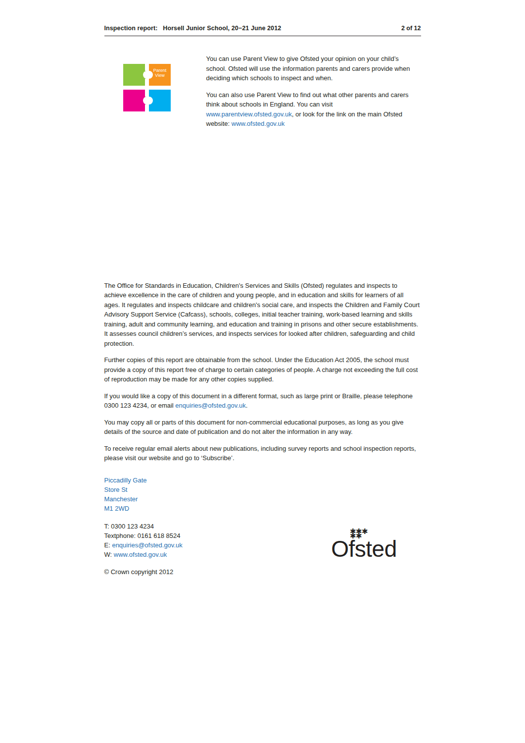Inspection report: Horsell Junior School, 20−21 June 2012
2 of 12
Parent View
You can use Parent View to give Ofsted your opinion on your child’s school. Ofsted will use the information parents and carers provide when deciding which schools to inspect and when.
You can also use Parent View to find out what other parents and carers think about schools in England. You can visit www.parentview.ofsted.gov.uk, or look for the link on the main Ofsted website: www.ofsted.gov.uk
The Office for Standards in Education, Children's Services and Skills (Ofsted) regulates and inspects to achieve excellence in the care of children and young people, and in education and skills for learners of all ages. It regulates and inspects childcare and children's social care, and inspects the Children and Family Court Advisory Support Service (Cafcass), schools, colleges, initial teacher training, work-based learning and skills training, adult and community learning, and education and training in prisons and other secure establishments. It assesses council children’s services, and inspects services for looked after children, safeguarding and child protection.
Further copies of this report are obtainable from the school. Under the Education Act 2005, the school must provide a copy of this report free of charge to certain categories of people. A charge not exceeding the full cost of reproduction may be made for any other copies supplied.
If you would like a copy of this document in a different format, such as large print or Braille, please telephone 0300 123 4234, or email enquiries@ofsted.gov.uk.
You may copy all or parts of this document for non-commercial educational purposes, as long as you give details of the source and date of publication and do not alter the information in any way.
To receive regular email alerts about new publications, including survey reports and school inspection reports, please visit our website and go to ‘Subscribe’.
Piccadilly Gate Store St Manchester M1 2WD
T: 0300 123 4234
Textphone: 0161 618 8524
E: enquiries@ofsted.gov.uk
W: www.ofsted.gov.uk
© Crown copyright 2012
✱✱✱
✱✱
Ofsted